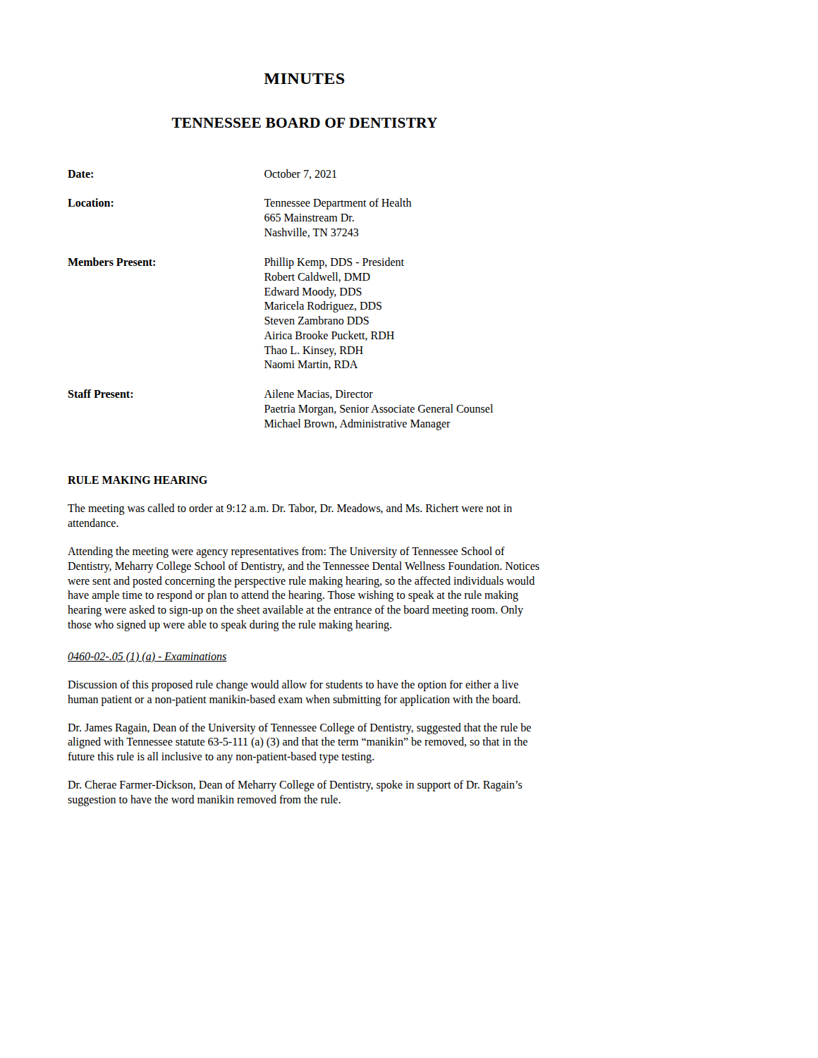MINUTES
TENNESSEE BOARD OF DENTISTRY
| Date: | October 7, 2021 |
| Location: | Tennessee Department of Health 665 Mainstream Dr. Nashville, TN 37243 |
| Members Present: | Phillip Kemp, DDS - President Robert Caldwell, DMD Edward Moody, DDS Maricela Rodriguez, DDS Steven Zambrano DDS Airica Brooke Puckett, RDH Thao L. Kinsey, RDH Naomi Martin, RDA |
| Staff Present: | Ailene Macias, Director Paetria Morgan, Senior Associate General Counsel Michael Brown, Administrative Manager |
RULE MAKING HEARING
The meeting was called to order at 9:12 a.m. Dr. Tabor, Dr. Meadows, and Ms. Richert were not in attendance.
Attending the meeting were agency representatives from: The University of Tennessee School of Dentistry, Meharry College School of Dentistry, and the Tennessee Dental Wellness Foundation. Notices were sent and posted concerning the perspective rule making hearing, so the affected individuals would have ample time to respond or plan to attend the hearing. Those wishing to speak at the rule making hearing were asked to sign-up on the sheet available at the entrance of the board meeting room. Only those who signed up were able to speak during the rule making hearing.
0460-02-.05 (1) (a) - Examinations
Discussion of this proposed rule change would allow for students to have the option for either a live human patient or a non-patient manikin-based exam when submitting for application with the board.
Dr. James Ragain, Dean of the University of Tennessee College of Dentistry, suggested that the rule be aligned with Tennessee statute 63-5-111 (a) (3) and that the term “manikin” be removed, so that in the future this rule is all inclusive to any non-patient-based type testing.
Dr. Cherae Farmer-Dickson, Dean of Meharry College of Dentistry, spoke in support of Dr. Ragain’s suggestion to have the word manikin removed from the rule.